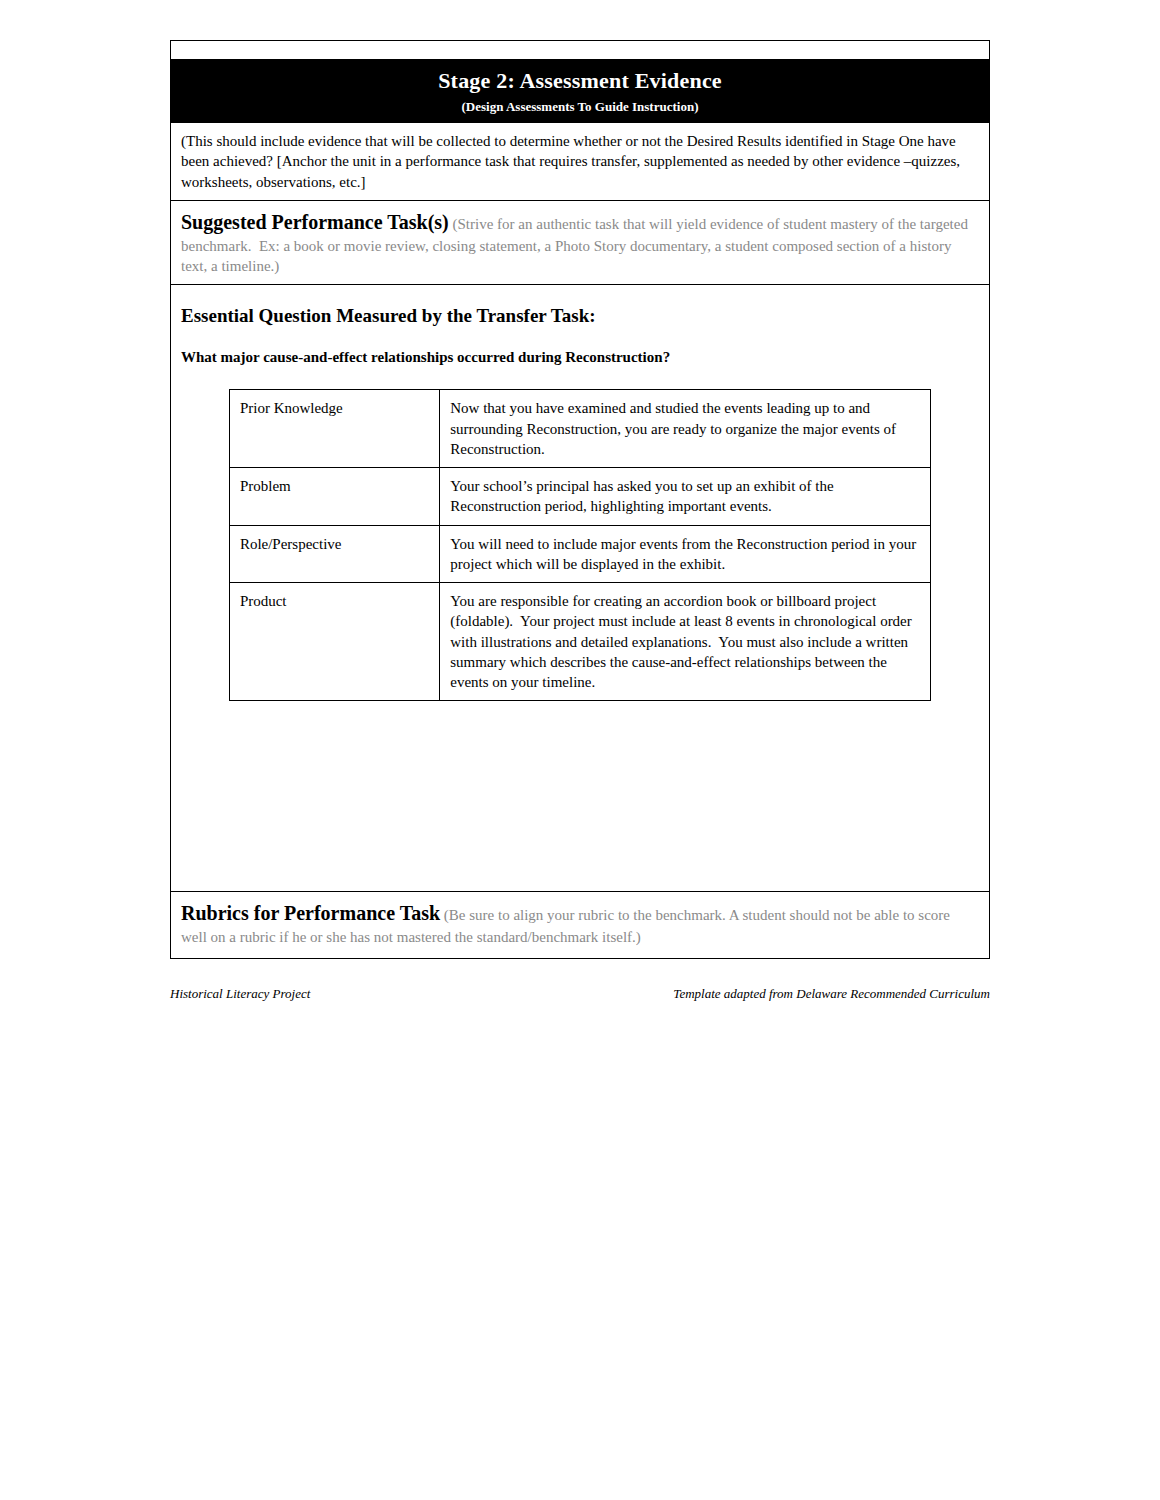Stage 2: Assessment Evidence
(Design Assessments To Guide Instruction)
(This should include evidence that will be collected to determine whether or not the Desired Results identified in Stage One have been achieved? [Anchor the unit in a performance task that requires transfer, supplemented as needed by other evidence –quizzes, worksheets, observations, etc.]
Suggested Performance Task(s) (Strive for an authentic task that will yield evidence of student mastery of the targeted benchmark. Ex: a book or movie review, closing statement, a Photo Story documentary, a student composed section of a history text, a timeline.)
Essential Question Measured by the Transfer Task:
What major cause-and-effect relationships occurred during Reconstruction?
| Prior Knowledge | Now that you have examined and studied the events leading up to and surrounding Reconstruction, you are ready to organize the major events of Reconstruction. |
| Problem | Your school’s principal has asked you to set up an exhibit of the Reconstruction period, highlighting important events. |
| Role/Perspective | You will need to include major events from the Reconstruction period in your project which will be displayed in the exhibit. |
| Product | You are responsible for creating an accordion book or billboard project (foldable). Your project must include at least 8 events in chronological order with illustrations and detailed explanations. You must also include a written summary which describes the cause-and-effect relationships between the events on your timeline. |
Rubrics for Performance Task (Be sure to align your rubric to the benchmark. A student should not be able to score well on a rubric if he or she has not mastered the standard/benchmark itself.)
Historical Literacy Project
Template adapted from Delaware Recommended Curriculum